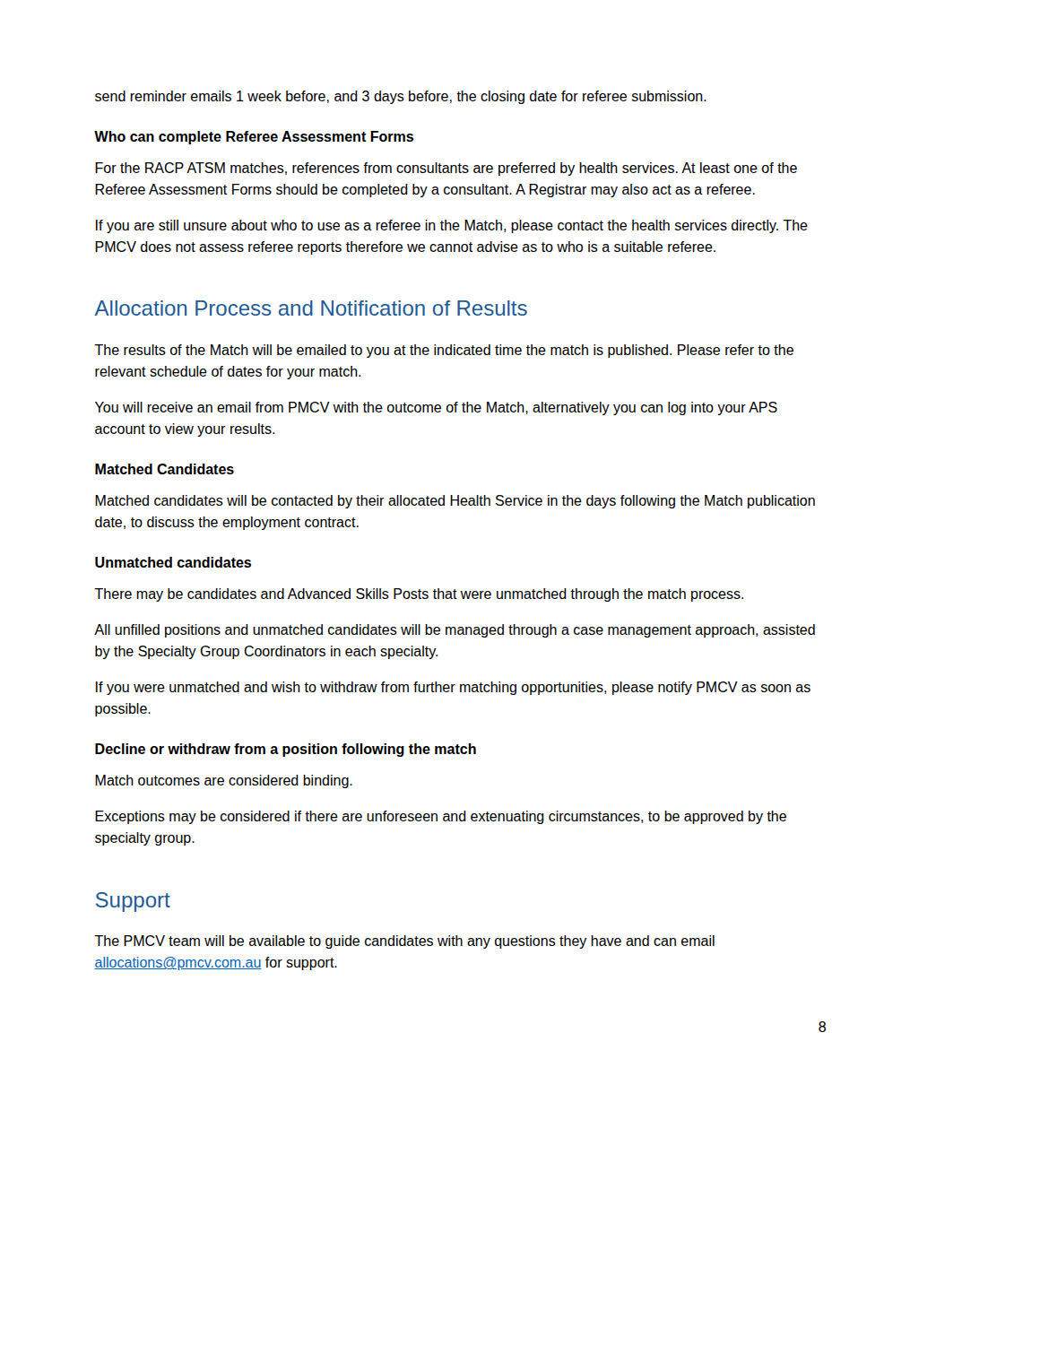send reminder emails 1 week before, and 3 days before, the closing date for referee submission.
Who can complete Referee Assessment Forms
For the RACP ATSM matches, references from consultants are preferred by health services. At least one of the Referee Assessment Forms should be completed by a consultant. A Registrar may also act as a referee.
If you are still unsure about who to use as a referee in the Match, please contact the health services directly. The PMCV does not assess referee reports therefore we cannot advise as to who is a suitable referee.
Allocation Process and Notification of Results
The results of the Match will be emailed to you at the indicated time the match is published. Please refer to the relevant schedule of dates for your match.
You will receive an email from PMCV with the outcome of the Match, alternatively you can log into your APS account to view your results.
Matched Candidates
Matched candidates will be contacted by their allocated Health Service in the days following the Match publication date, to discuss the employment contract.
Unmatched candidates
There may be candidates and Advanced Skills Posts that were unmatched through the match process.
All unfilled positions and unmatched candidates will be managed through a case management approach, assisted by the Specialty Group Coordinators in each specialty.
If you were unmatched and wish to withdraw from further matching opportunities, please notify PMCV as soon as possible.
Decline or withdraw from a position following the match
Match outcomes are considered binding.
Exceptions may be considered if there are unforeseen and extenuating circumstances, to be approved by the specialty group.
Support
The PMCV team will be available to guide candidates with any questions they have and can email allocations@pmcv.com.au for support.
8